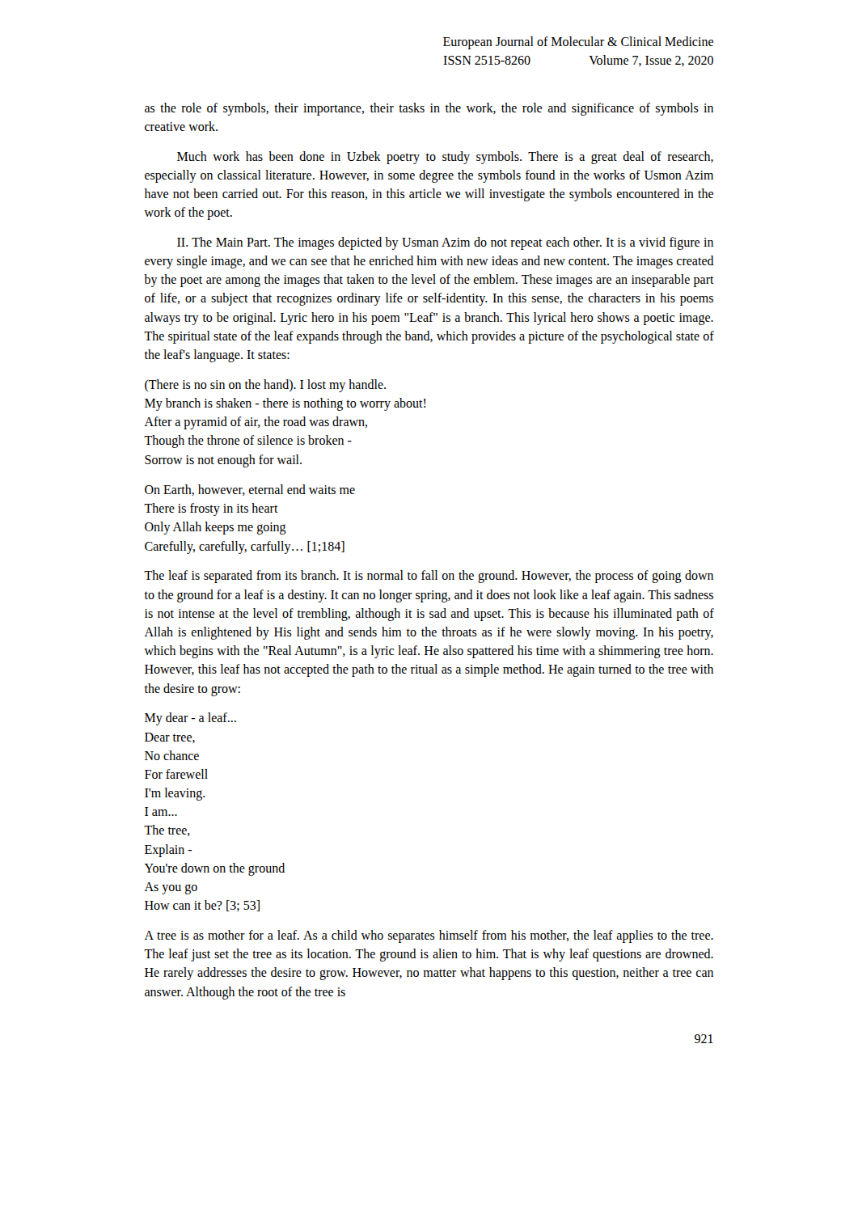European Journal of Molecular & Clinical Medicine ISSN 2515-8260 Volume 7, Issue 2, 2020
as the role of symbols, their importance, their tasks in the work, the role and significance of symbols in creative work.
Much work has been done in Uzbek poetry to study symbols. There is a great deal of research, especially on classical literature. However, in some degree the symbols found in the works of Usmon Azim have not been carried out. For this reason, in this article we will investigate the symbols encountered in the work of the poet.
II. The Main Part. The images depicted by Usman Azim do not repeat each other. It is a vivid figure in every single image, and we can see that he enriched him with new ideas and new content. The images created by the poet are among the images that taken to the level of the emblem. These images are an inseparable part of life, or a subject that recognizes ordinary life or self-identity. In this sense, the characters in his poems always try to be original. Lyric hero in his poem "Leaf" is a branch. This lyrical hero shows a poetic image. The spiritual state of the leaf expands through the band, which provides a picture of the psychological state of the leaf's language. It states:
(There is no sin on the hand). I lost my handle.
My branch is shaken - there is nothing to worry about!
After a pyramid of air, the road was drawn,
Though the throne of silence is broken -
Sorrow is not enough for wail.
On Earth, however, eternal end waits me
There is frosty in its heart
Only Allah keeps me going
Carefully, carefully, carfully… [1;184]
The leaf is separated from its branch. It is normal to fall on the ground. However, the process of going down to the ground for a leaf is a destiny. It can no longer spring, and it does not look like a leaf again. This sadness is not intense at the level of trembling, although it is sad and upset. This is because his illuminated path of Allah is enlightened by His light and sends him to the throats as if he were slowly moving. In his poetry, which begins with the "Real Autumn", is a lyric leaf. He also spattered his time with a shimmering tree horn. However, this leaf has not accepted the path to the ritual as a simple method. He again turned to the tree with the desire to grow:
My dear - a leaf...
Dear tree,
No chance
For farewell
I'm leaving.
I am...
The tree,
Explain -
You're down on the ground
As you go
How can it be? [3; 53]
A tree is as mother for a leaf. As a child who separates himself from his mother, the leaf applies to the tree. The leaf just set the tree as its location. The ground is alien to him. That is why leaf questions are drowned. He rarely addresses the desire to grow. However, no matter what happens to this question, neither a tree can answer. Although the root of the tree is
921